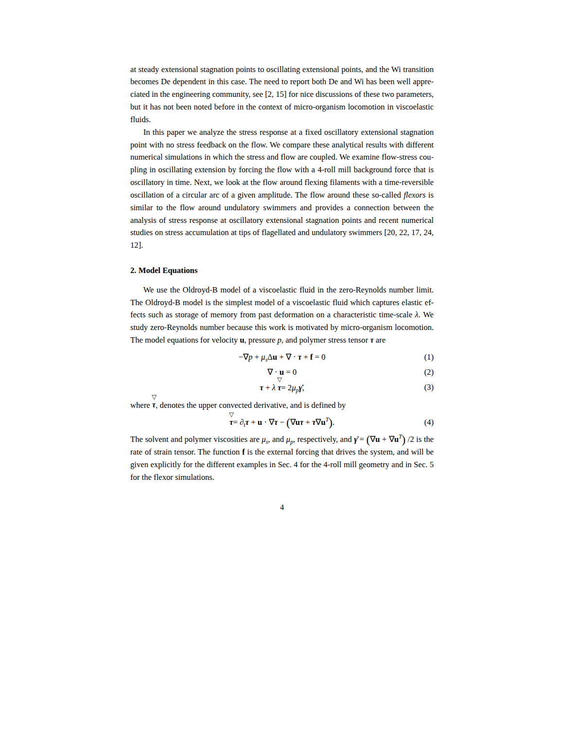at steady extensional stagnation points to oscillating extensional points, and the Wi transition becomes De dependent in this case. The need to report both De and Wi has been well appreciated in the engineering community, see [2, 15] for nice discussions of these two parameters, but it has not been noted before in the context of micro-organism locomotion in viscoelastic fluids.
In this paper we analyze the stress response at a fixed oscillatory extensional stagnation point with no stress feedback on the flow. We compare these analytical results with different numerical simulations in which the stress and flow are coupled. We examine flow-stress coupling in oscillating extension by forcing the flow with a 4-roll mill background force that is oscillatory in time. Next, we look at the flow around flexing filaments with a time-reversible oscillation of a circular arc of a given amplitude. The flow around these so-called flexors is similar to the flow around undulatory swimmers and provides a connection between the analysis of stress response at oscillatory extensional stagnation points and recent numerical studies on stress accumulation at tips of flagellated and undulatory swimmers [20, 22, 17, 24, 12].
2. Model Equations
We use the Oldroyd-B model of a viscoelastic fluid in the zero-Reynolds number limit. The Oldroyd-B model is the simplest model of a viscoelastic fluid which captures elastic effects such as storage of memory from past deformation on a characteristic time-scale λ. We study zero-Reynolds number because this work is motivated by micro-organism locomotion. The model equations for velocity u, pressure p, and polymer stress tensor τ are
−∇p + μs Δu + ∇ · τ + f = 0 (1)
∇ · u = 0 (2)
τ + λ ▽τ= 2μp γ̇, (3)
where ▽τ, denotes the upper convected derivative, and is defined by
▽τ= ∂tτ + u · ∇τ − (∇uτ + τ∇uT). (4)
The solvent and polymer viscosities are μs, and μp, respectively, and γ̇ = (∇u + ∇uT) /2 is the rate of strain tensor. The function f is the external forcing that drives the system, and will be given explicitly for the different examples in Sec. 4 for the 4-roll mill geometry and in Sec. 5 for the flexor simulations.
4